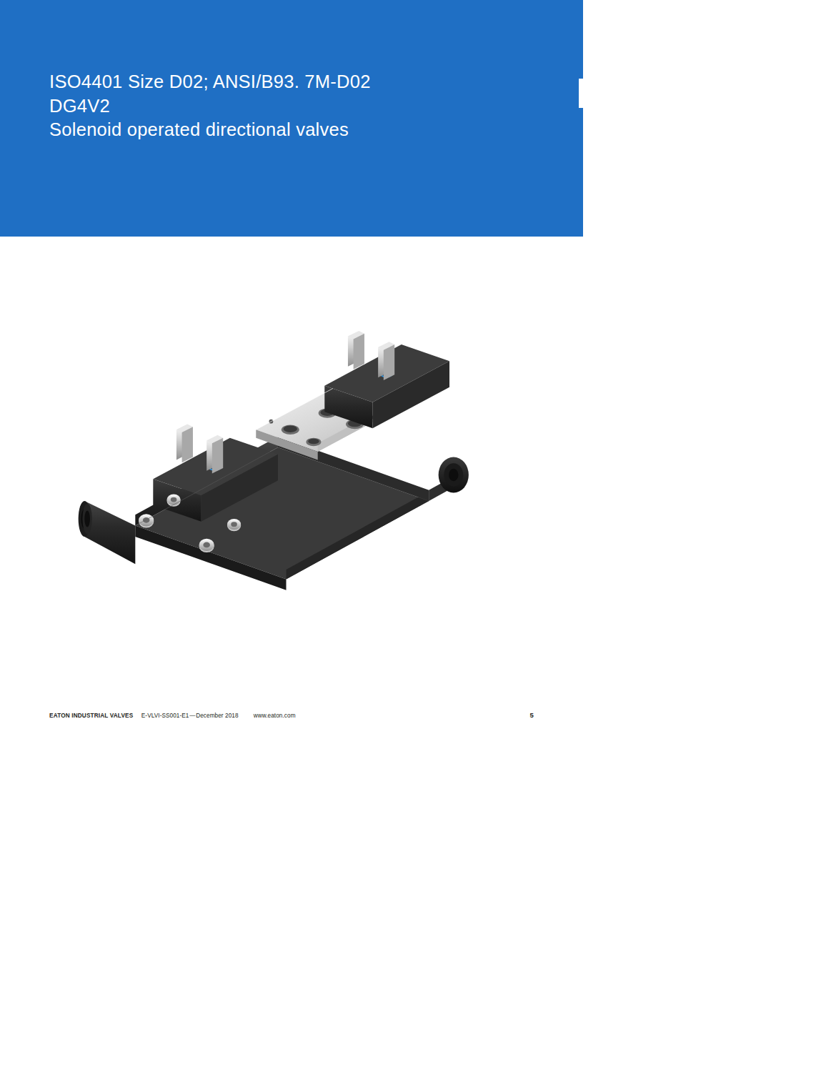ISO4401 Size D02; ANSI/B93. 7M-D02
DG4V2
Solenoid operated directional valves
EATON INDUSTRIAL VALVES E-VLVI-SS001-E1 — December 2018 www.eaton.com 5